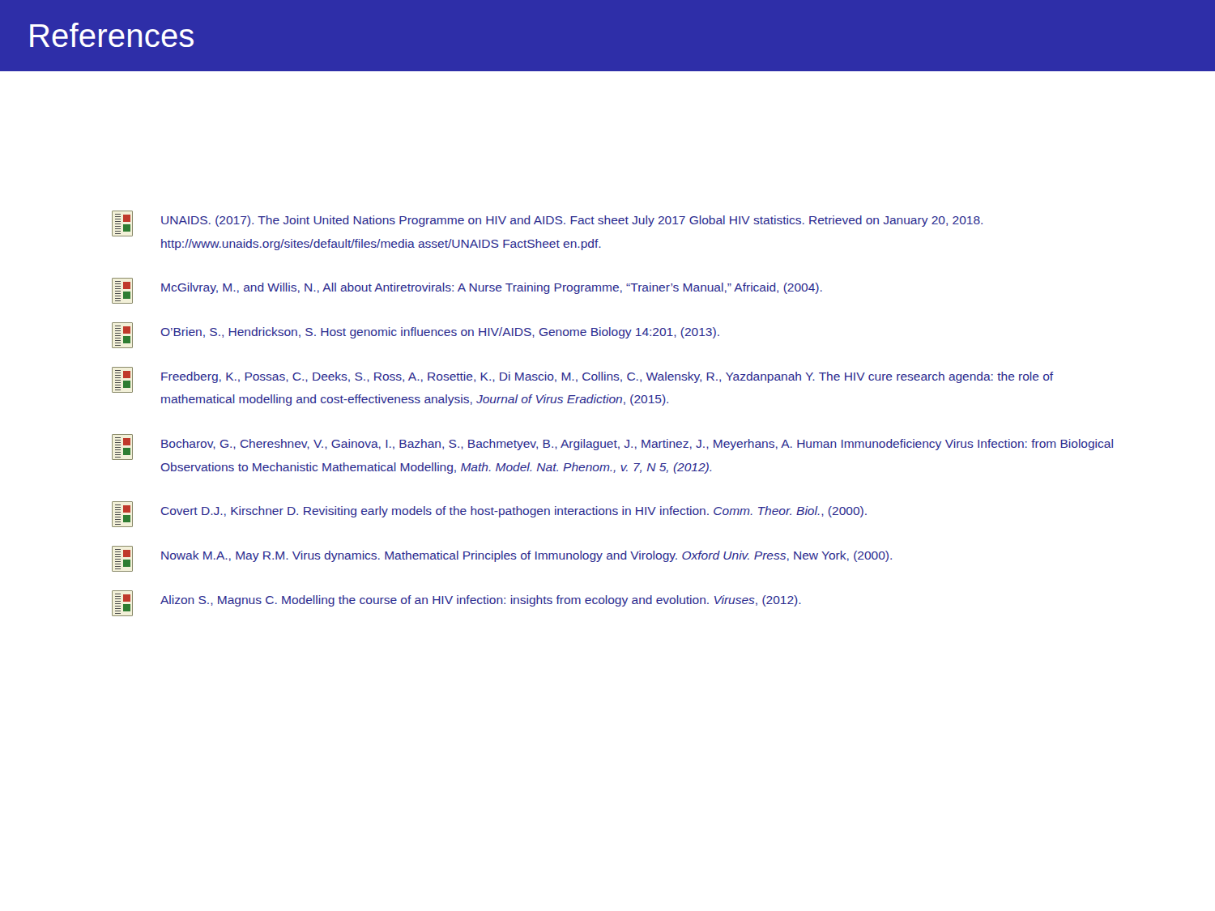References
UNAIDS. (2017). The Joint United Nations Programme on HIV and AIDS. Fact sheet July 2017 Global HIV statistics. Retrieved on January 20, 2018.
http://www.unaids.org/sites/default/files/media asset/UNAIDS FactSheet en.pdf.
McGilvray, M., and Willis, N., All about Antiretrovirals: A Nurse Training Programme, “Trainer’s Manual,” Africaid, (2004).
O’Brien, S., Hendrickson, S. Host genomic influences on HIV/AIDS, Genome Biology 14:201, (2013).
Freedberg, K., Possas, C., Deeks, S., Ross, A., Rosettie, K., Di Mascio, M., Collins, C., Walensky, R., Yazdanpanah Y. The HIV cure research agenda: the role of mathematical modelling and cost-effectiveness analysis, Journal of Virus Eradiction, (2015).
Bocharov, G., Chereshnev, V., Gainova, I., Bazhan, S., Bachmetyev, B., Argilaguet, J., Martinez, J., Meyerhans, A. Human Immunodeficiency Virus Infection: from Biological Observations to Mechanistic Mathematical Modelling, Math. Model. Nat. Phenom., v. 7, N 5, (2012).
Covert D.J., Kirschner D. Revisiting early models of the host-pathogen interactions in HIV infection. Comm. Theor. Biol., (2000).
Nowak M.A., May R.M. Virus dynamics. Mathematical Principles of Immunology and Virology. Oxford Univ. Press, New York, (2000).
Alizon S., Magnus C. Modelling the course of an HIV infection: insights from ecology and evolution. Viruses, (2012).